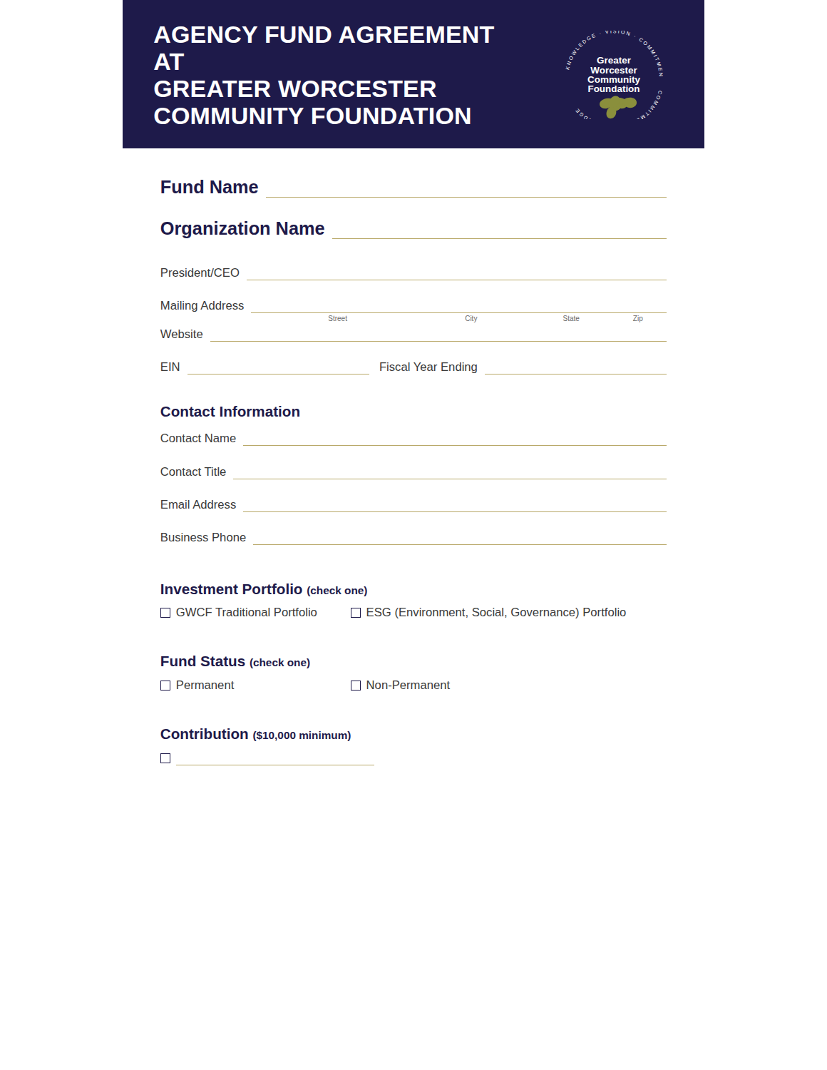Agency Fund Agreement at
Greater Worcester
Community Foundation
KNOWLEDGE · VISION · COMMITMENT COMMITMENT · KNOWLEDGE Greater Worcester Community Foundation
Fund Name
Organization Name
President/CEO
Mailing Address
Street City State Zip
Website
EIN Fiscal Year Ending
Contact Information
Contact Name
Contact Title
Email Address
Business Phone
Investment Portfolio (check one)
GWCF Traditional Portfolio ESG (Environment, Social, Governance) Portfolio
Fund Status (check one)
Permanent Non-Permanent
Contribution ($10,000 minimum)